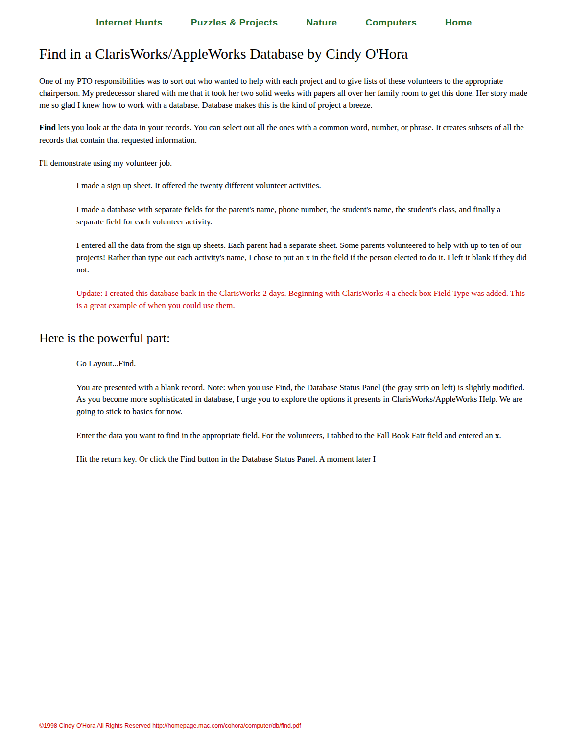Internet Hunts Puzzles & Projects Nature Computers Home
Find in a ClarisWorks/AppleWorks Database by Cindy O'Hora
One of my PTO responsibilities was to sort out who wanted to help with each project and to give lists of these volunteers to the appropriate chairperson. My predecessor shared with me that it took her two solid weeks with papers all over her family room to get this done. Her story made me so glad I knew how to work with a database. Database makes this is the kind of project a breeze.
Find lets you look at the data in your records. You can select out all the ones with a common word, number, or phrase. It creates subsets of all the records that contain that requested information.
I'll demonstrate using my volunteer job.
I made a sign up sheet. It offered the twenty different volunteer activities.
I made a database with separate fields for the parent's name, phone number, the student's name, the student's class, and finally a separate field for each volunteer activity.
I entered all the data from the sign up sheets. Each parent had a separate sheet. Some parents volunteered to help with up to ten of our projects! Rather than type out each activity's name, I chose to put an x in the field if the person elected to do it. I left it blank if they did not.
Update: I created this database back in the ClarisWorks 2 days. Beginning with ClarisWorks 4 a check box Field Type was added. This is a great example of when you could use them.
Here is the powerful part:
Go Layout...Find.
You are presented with a blank record. Note: when you use Find, the Database Status Panel (the gray strip on left) is slightly modified. As you become more sophisticated in database, I urge you to explore the options it presents in ClarisWorks/AppleWorks Help. We are going to stick to basics for now.
Enter the data you want to find in the appropriate field. For the volunteers, I tabbed to the Fall Book Fair field and entered an x.
Hit the return key. Or click the Find button in the Database Status Panel. A moment later I
©1998 Cindy O'Hora All Rights Reserved http://homepage.mac.com/cohora/computer/db/find.pdf